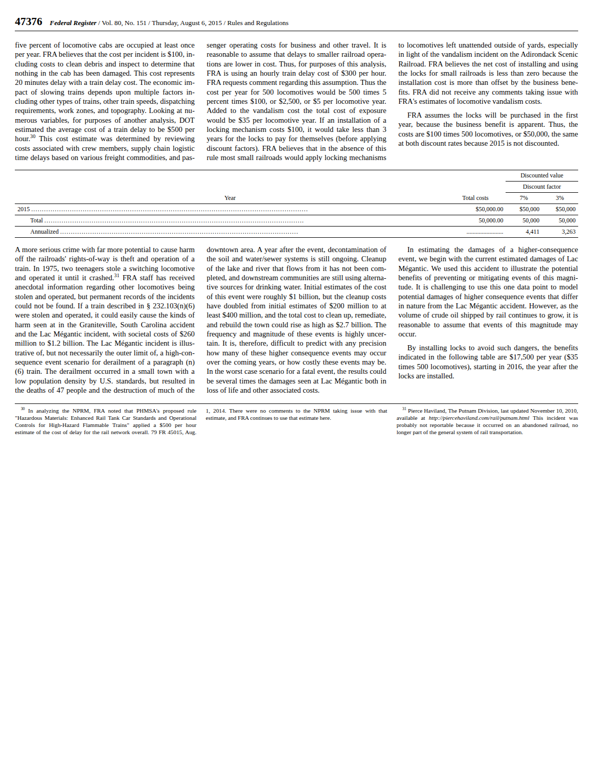47376 Federal Register / Vol. 80, No. 151 / Thursday, August 6, 2015 / Rules and Regulations
five percent of locomotive cabs are occupied at least once per year. FRA believes that the cost per incident is $100, including costs to clean debris and inspect to determine that nothing in the cab has been damaged. This cost represents 20 minutes delay with a train delay cost. The economic impact of slowing trains depends upon multiple factors including other types of trains, other train speeds, dispatching requirements, work zones, and topography. Looking at numerous variables, for purposes of another analysis, DOT estimated the average cost of a train delay to be $500 per hour.30 This cost estimate was determined by reviewing costs associated with crew members, supply chain logistic time delays based on various freight commodities, and passenger operating costs for business and other travel. It is reasonable to assume that delays to smaller railroad operations are lower in cost. Thus, for purposes of this analysis, FRA is using an hourly train delay cost of $300 per hour. FRA requests comment regarding this assumption. Thus the cost per year for 500 locomotives would be 500 times 5 percent times $100, or $2,500, or $5 per locomotive year. Added to the vandalism cost the total cost of exposure would be $35 per locomotive year. If an installation of a locking mechanism costs $100, it would take less than 3 years for the locks to pay for themselves (before applying discount factors). FRA believes that in the absence of this rule most small railroads would apply locking mechanisms to locomotives left unattended outside of yards, especially in light of the vandalism incident on the Adirondack Scenic Railroad. FRA believes the net cost of installing and using the locks for small railroads is less than zero because the installation cost is more than offset by the business benefits. FRA did not receive any comments taking issue with FRA's estimates of locomotive vandalism costs.
FRA assumes the locks will be purchased in the first year, because the business benefit is apparent. Thus, the costs are $100 times 500 locomotives, or $50,000, the same at both discount rates because 2015 is not discounted.
| Year | Total costs | Discounted value |
| --- | --- | --- |
| Discount factor |
| 7% | 3% |
| 2015 ................................................................................................................................. | $50,000.00 | $50,000 | $50,000 |
| Total ......................................................................................................................... | 50,000.00 | 50,000 | 50,000 |
| Annualized ............................................................................................................... | ........................ | 4,411 | 3,263 |
A more serious crime with far more potential to cause harm off the railroads' rights-of-way is theft and operation of a train. In 1975, two teenagers stole a switching locomotive and operated it until it crashed.31 FRA staff has received anecdotal information regarding other locomotives being stolen and operated, but permanent records of the incidents could not be found. If a train described in § 232.103(n)(6) were stolen and operated, it could easily cause the kinds of harm seen at in the Graniteville, South Carolina accident and the Lac Mégantic incident, with societal costs of $260 million to $1.2 billion. The Lac Mégantic incident is illustrative of, but not necessarily the outer limit of, a high-consequence event scenario for derailment of a paragraph (n)(6) train. The derailment occurred in a small town with a low population density by U.S. standards, but resulted in the deaths of 47 people and the destruction of much of the downtown area. A year after the event, decontamination of the soil and water/sewer systems is still ongoing. Cleanup of the lake and river that flows from it has not been completed, and downstream communities are still using alternative sources for drinking water. Initial estimates of the cost of this event were roughly $1 billion, but the cleanup costs have doubled from initial estimates of $200 million to at least $400 million, and the total cost to clean up, remediate, and rebuild the town could rise as high as $2.7 billion. The frequency and magnitude of these events is highly uncertain. It is, therefore, difficult to predict with any precision how many of these higher consequence events may occur over the coming years, or how costly these events may be. In the worst case scenario for a fatal event, the results could be several times the damages seen at Lac Mégantic both in loss of life and other associated costs.
In estimating the damages of a higher-consequence event, we begin with the current estimated damages of Lac Mégantic. We used this accident to illustrate the potential benefits of preventing or mitigating events of this magnitude. It is challenging to use this one data point to model potential damages of higher consequence events that differ in nature from the Lac Mégantic accident. However, as the volume of crude oil shipped by rail continues to grow, it is reasonable to assume that events of this magnitude may occur.
By installing locks to avoid such dangers, the benefits indicated in the following table are $17,500 per year ($35 times 500 locomotives), starting in 2016, the year after the locks are installed.
30 In analyzing the NPRM, FRA noted that PHMSA's proposed rule "Hazardous Materials: Enhanced Rail Tank Car Standards and Operational Controls for High-Hazard Flammable Trains" applied a $500 per hour estimate of the cost of delay for the rail network overall. 79 FR 45015, Aug. 1, 2014. There were no comments to the NPRM taking issue with that estimate, and FRA continues to use that estimate here.
31 Pierce Haviland, The Putnam Division, last updated November 10, 2010, available at http://piercehaviland.com/rail/putnam.html This incident was probably not reportable because it occurred on an abandoned railroad, no longer part of the general system of rail transportation.